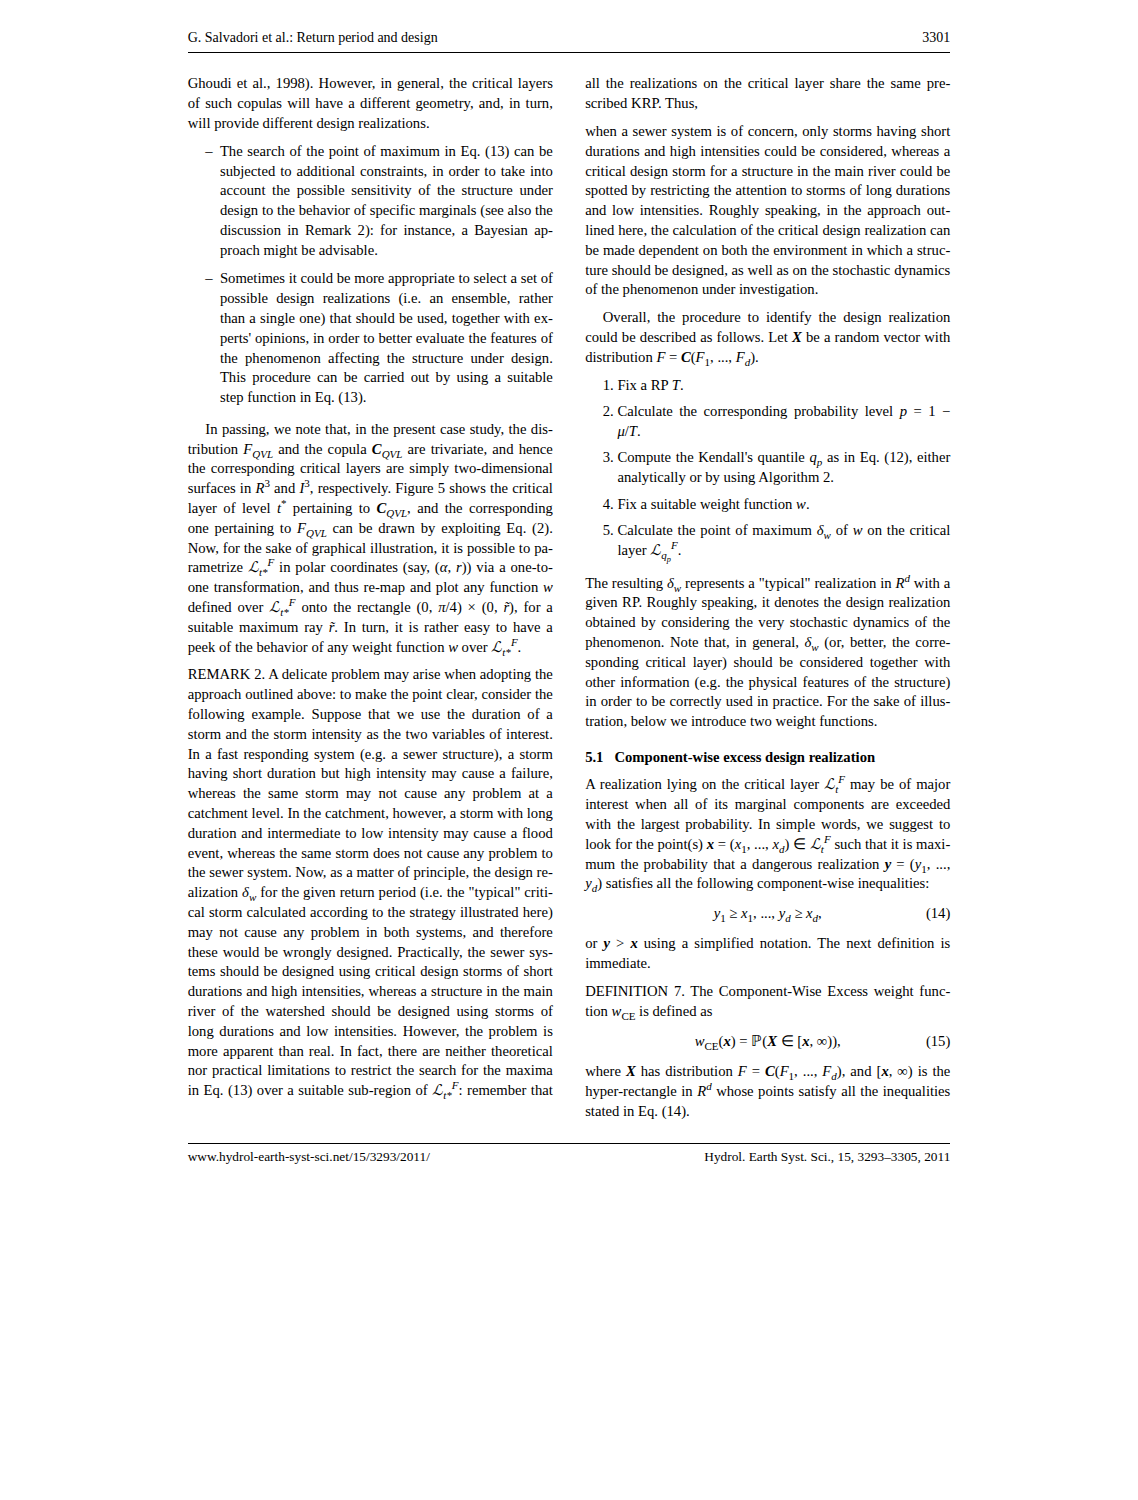G. Salvadori et al.: Return period and design 3301
Ghoudi et al., 1998). However, in general, the critical layers of such copulas will have a different geometry, and, in turn, will provide different design realizations.
The search of the point of maximum in Eq. (13) can be subjected to additional constraints, in order to take into account the possible sensitivity of the structure under design to the behavior of specific marginals (see also the discussion in Remark 2): for instance, a Bayesian approach might be advisable.
Sometimes it could be more appropriate to select a set of possible design realizations (i.e. an ensemble, rather than a single one) that should be used, together with experts' opinions, in order to better evaluate the features of the phenomenon affecting the structure under design. This procedure can be carried out by using a suitable step function in Eq. (13).
In passing, we note that, in the present case study, the distribution FQVL and the copula CQVL are trivariate, and hence the corresponding critical layers are simply two-dimensional surfaces in R3 and I3, respectively. Figure 5 shows the critical layer of level t* pertaining to CQVL, and the corresponding one pertaining to FQVL can be drawn by exploiting Eq. (2). Now, for the sake of graphical illustration, it is possible to parametrize ℒt*F in polar coordinates (say, (α, r)) via a one-to-one transformation, and thus re-map and plot any function w defined over ℒt*F onto the rectangle (0, π/4) × (0, r̃), for a suitable maximum ray r̃. In turn, it is rather easy to have a peek of the behavior of any weight function w over ℒt*F.
REMARK 2. A delicate problem may arise when adopting the approach outlined above: to make the point clear, consider the following example. Suppose that we use the duration of a storm and the storm intensity as the two variables of interest. In a fast responding system (e.g. a sewer structure), a storm having short duration but high intensity may cause a failure, whereas the same storm may not cause any problem at a catchment level. In the catchment, however, a storm with long duration and intermediate to low intensity may cause a flood event, whereas the same storm does not cause any problem to the sewer system. Now, as a matter of principle, the design realization δw for the given return period (i.e. the "typical" critical storm calculated according to the strategy illustrated here) may not cause any problem in both systems, and therefore these would be wrongly designed. Practically, the sewer systems should be designed using critical design storms of short durations and high intensities, whereas a structure in the main river of the watershed should be designed using storms of long durations and low intensities. However, the problem is more apparent than real. In fact, there are neither theoretical nor practical limitations to restrict the search for the maxima in Eq. (13) over a suitable sub-region of ℒt*F: remember that all the realizations on the critical layer share the same prescribed KRP. Thus,
when a sewer system is of concern, only storms having short durations and high intensities could be considered, whereas a critical design storm for a structure in the main river could be spotted by restricting the attention to storms of long durations and low intensities. Roughly speaking, in the approach outlined here, the calculation of the critical design realization can be made dependent on both the environment in which a structure should be designed, as well as on the stochastic dynamics of the phenomenon under investigation.
Overall, the procedure to identify the design realization could be described as follows. Let X be a random vector with distribution F = C(F1, ..., Fd).
Fix a RP T.
Calculate the corresponding probability level p = 1 − μ/T.
Compute the Kendall's quantile qp as in Eq. (12), either analytically or by using Algorithm 2.
Fix a suitable weight function w.
Calculate the point of maximum δw of w on the critical layer ℒqpF.
The resulting δw represents a "typical" realization in Rd with a given RP. Roughly speaking, it denotes the design realization obtained by considering the very stochastic dynamics of the phenomenon. Note that, in general, δw (or, better, the corresponding critical layer) should be considered together with other information (e.g. the physical features of the structure) in order to be correctly used in practice. For the sake of illustration, below we introduce two weight functions.
5.1 Component-wise excess design realization
A realization lying on the critical layer ℒtF may be of major interest when all of its marginal components are exceeded with the largest probability. In simple words, we suggest to look for the point(s) x = (x1, ..., xd) ∈ ℒtF such that it is maximum the probability that a dangerous realization y = (y1, ..., yd) satisfies all the following component-wise inequalities:
y1 ≥ x1, ..., yd ≥ xd, (14)
or y > x using a simplified notation. The next definition is immediate.
DEFINITION 7. The Component-Wise Excess weight function wCE is defined as
wCE(x) = ℙ(X ∈ [x, ∞)), (15)
where X has distribution F = C(F1, ..., Fd), and [x, ∞) is the hyper-rectangle in Rd whose points satisfy all the inequalities stated in Eq. (14).
www.hydrol-earth-syst-sci.net/15/3293/2011/ Hydrol. Earth Syst. Sci., 15, 3293–3305, 2011